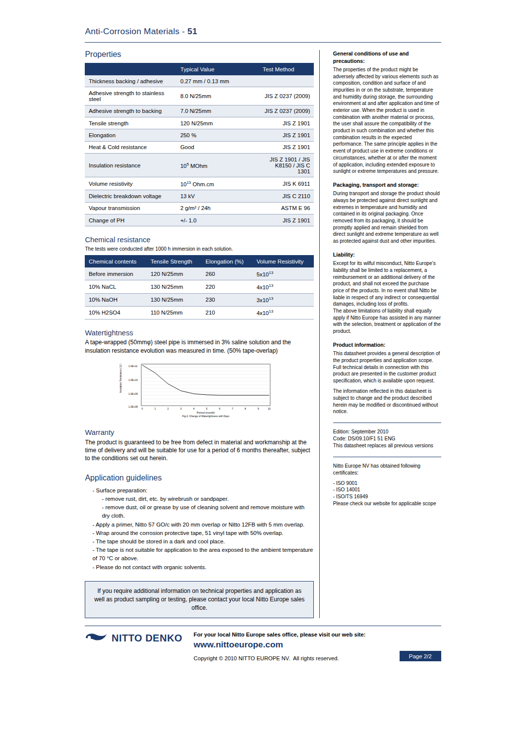Anti-Corrosion Materials - 51
Properties
| | Typical Value | Test Method |
| --- | --- | --- |
| Thickness backing / adhesive | 0.27 mm / 0.13 mm | |
| Adhesive strength to stainless steel | 8.0 N/25mm | JIS Z 0237 (2009) |
| Adhesive strength to backing | 7.0 N/25mm | JIS Z 0237 (2009) |
| Tensile strength | 120 N/25mm | JIS Z 1901 |
| Elongation | 250 % | JIS Z 1901 |
| Heat & Cold resistance | Good | JIS Z 1901 |
| Insulation resistance | 10 5 MOhm | JIS Z 1901 / JIS K8150 / JIS C 1301 |
| Volume resistivity | 10 13 Ohm.cm | JIS K 6911 |
| Dielectric breakdown voltage | 13 kV | JIS C 2110 |
| Vapour transmission | 2 g/m² / 24h | ASTM E 96 |
| Change of PH | +/- 1.0 | JIS Z 1901 |
Chemical resistance
The tests were conducted after 1000 h immersion in each solution.
| Chemical contents | Tensile Strength | Elongation (%) | Volume Resistivity |
| --- | --- | --- | --- |
| Before immersion | 120 N/25mm | 260 | 5x10 13 |
| 10% NaCL | 130 N/25mm | 220 | 4x10 13 |
| 10% NaOH | 130 N/25mm | 230 | 3x10 13 |
| 10% H2SO4 | 110 N/25mm | 210 | 4x10 13 |
Watertightness
A tape-wrapped (50mmφ) steel pipe is immersed in 3% saline solution and the insulation resistance evolution was measured in time. (50% tape-overlap)
Insulation Resistance ( Ω ) 1.0E+11 1.0E+10 1.0E+09 1.0E+08 0 1 2 3 4 5 6 7 8 9 10 Period (month) Fig-2; Change of Watertightness with Days
Warranty
The product is guaranteed to be free from defect in material and workmanship at the time of delivery and will be suitable for use for a period of 6 months thereafter, subject to the conditions set out herein.
Application guidelines
- Surface preparation:
- remove rust, dirt, etc. by wirebrush or sandpaper.
- remove dust, oil or grease by use of cleaning solvent and remove moisture with dry cloth.
- Apply a primer, Nitto 57 GO/c with 20 mm overlap or Nitto 12FB with 5 mm overlap.
- Wrap around the corrosion protective tape, 51 vinyl tape with 50% overlap.
- The tape should be stored in a dark and cool place.
- The tape is not suitable for application to the area exposed to the ambient temperature of 70 °C or above.
- Please do not contact with organic solvents.
If you require additional information on technical properties and application as well as product sampling or testing, please contact your local Nitto Europe sales office.
General conditions of use and precautions:
The properties of the product might be adversely affected by various elements such as composition, condition and surface of and impurities in or on the substrate, temperature and humidity during storage, the surrounding environment at and after application and time of exterior use. When the product is used in combination with another material or process, the user shall assure the compatibility of the product in such combination and whether this combination results in the expected performance. The same principle applies in the event of product use in extreme conditions or circumstances, whether at or after the moment of application, including extended exposure to sunlight or extreme temperatures and pressure.
Packaging, transport and storage:
During transport and storage the product should always be protected against direct sunlight and extremes in temperature and humidity and contained in its original packaging. Once removed from its packaging, it should be promptly applied and remain shielded from direct sunlight and extreme temperature as well as protected against dust and other impurities.
Liability:
Except for its wilful misconduct, Nitto Europe’s liability shall be limited to a replacement, a reimbursement or an additional delivery of the product, and shall not exceed the purchase price of the products. In no event shall Nitto be liable in respect of any indirect or consequential damages, including loss of profits.
The above limitations of liability shall equally apply if Nitto Europe has assisted in any manner with the selection, treatment or application of the product.
Product information:
This datasheet provides a general description of the product properties and application scope. Full technical details in connection with this product are presented in the customer product specification, which is available upon request.
The information reflected in this datasheet is subject to change and the product described herein may be modified or discontinued without notice.
Edition: September 2010
Code: DS/09.10/F1 51 ENG
This datasheet replaces all previous versions
Nitto Europe NV has obtained following certificates:
- ISO 9001
- ISO 14001
- ISO/TS 16949
Please check our website for applicable scope
NITTO DENKO
For your local Nitto Europe sales office, please visit our web site:
www.nittoeurope.com
Copyright © 2010 NITTO EUROPE NV. All rights reserved.
Page 2/2